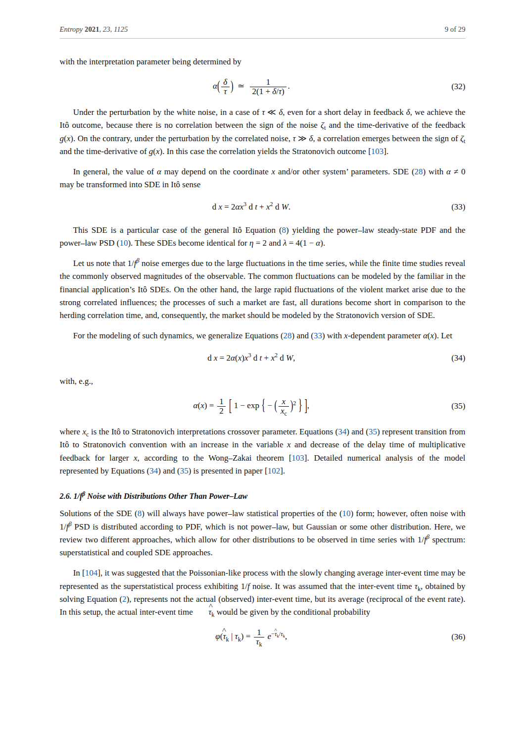Entropy 2021, 23, 1125
9 of 29
with the interpretation parameter being determined by
α(δτ) ≃ 12(1 + δ/τ).
(32)
Under the perturbation by the white noise, in a case of τ ≪ δ, even for a short delay in feedback δ, we achieve the Itô outcome, because there is no correlation between the sign of the noise ζt and the time-derivative of the feedback g(x). On the contrary, under the perturbation by the correlated noise, τ ≫ δ, a correlation emerges between the sign of ζt and the time-derivative of g(x). In this case the correlation yields the Stratonovich outcome [103].
In general, the value of α may depend on the coordinate x and/or other system’ parameters. SDE (28) with α ≠ 0 may be transformed into SDE in Itô sense
d x = 2αx3 d t + x2 d W.
(33)
This SDE is a particular case of the general Itô Equation (8) yielding the power–law steady-state PDF and the power–law PSD (10). These SDEs become identical for η = 2 and λ = 4(1 − α).
Let us note that 1/fβ noise emerges due to the large fluctuations in the time series, while the finite time studies reveal the commonly observed magnitudes of the observable. The common fluctuations can be modeled by the familiar in the financial application’s Itô SDEs. On the other hand, the large rapid fluctuations of the violent market arise due to the strong correlated influences; the processes of such a market are fast, all durations become short in comparison to the herding correlation time, and, consequently, the market should be modeled by the Stratonovich version of SDE.
For the modeling of such dynamics, we generalize Equations (28) and (33) with x-dependent parameter α(x). Let
d x = 2α(x)x3 d t + x2 d W,
(34)
with, e.g.,
α(x) = 12 [ 1 − exp { − (xxc)2 } ],
(35)
where xc is the Itô to Stratonovich interpretations crossover parameter. Equations (34) and (35) represent transition from Itô to Stratonovich convention with an increase in the variable x and decrease of the delay time of multiplicative feedback for larger x, according to the Wong–Zakai theorem [103]. Detailed numerical analysis of the model represented by Equations (34) and (35) is presented in paper [102].
2.6. 1/fβ Noise with Distributions Other Than Power–Law
Solutions of the SDE (8) will always have power–law statistical properties of the (10) form; however, often noise with 1/fβ PSD is distributed according to PDF, which is not power–law, but Gaussian or some other distribution. Here, we review two different approaches, which allow for other distributions to be observed in time series with 1/fβ spectrum: superstatistical and coupled SDE approaches.
In [104], it was suggested that the Poissonian-like process with the slowly changing average inter-event time may be represented as the superstatistical process exhibiting 1/f noise. It was assumed that the inter-event time τk, obtained by solving Equation (2), represents not the actual (observed) inter-event time, but its average (reciprocal of the event rate). In this setup, the actual inter-event time τk would be given by the conditional probability
φ(τk | τk) = 1 τk e−τk/τk,
(36)